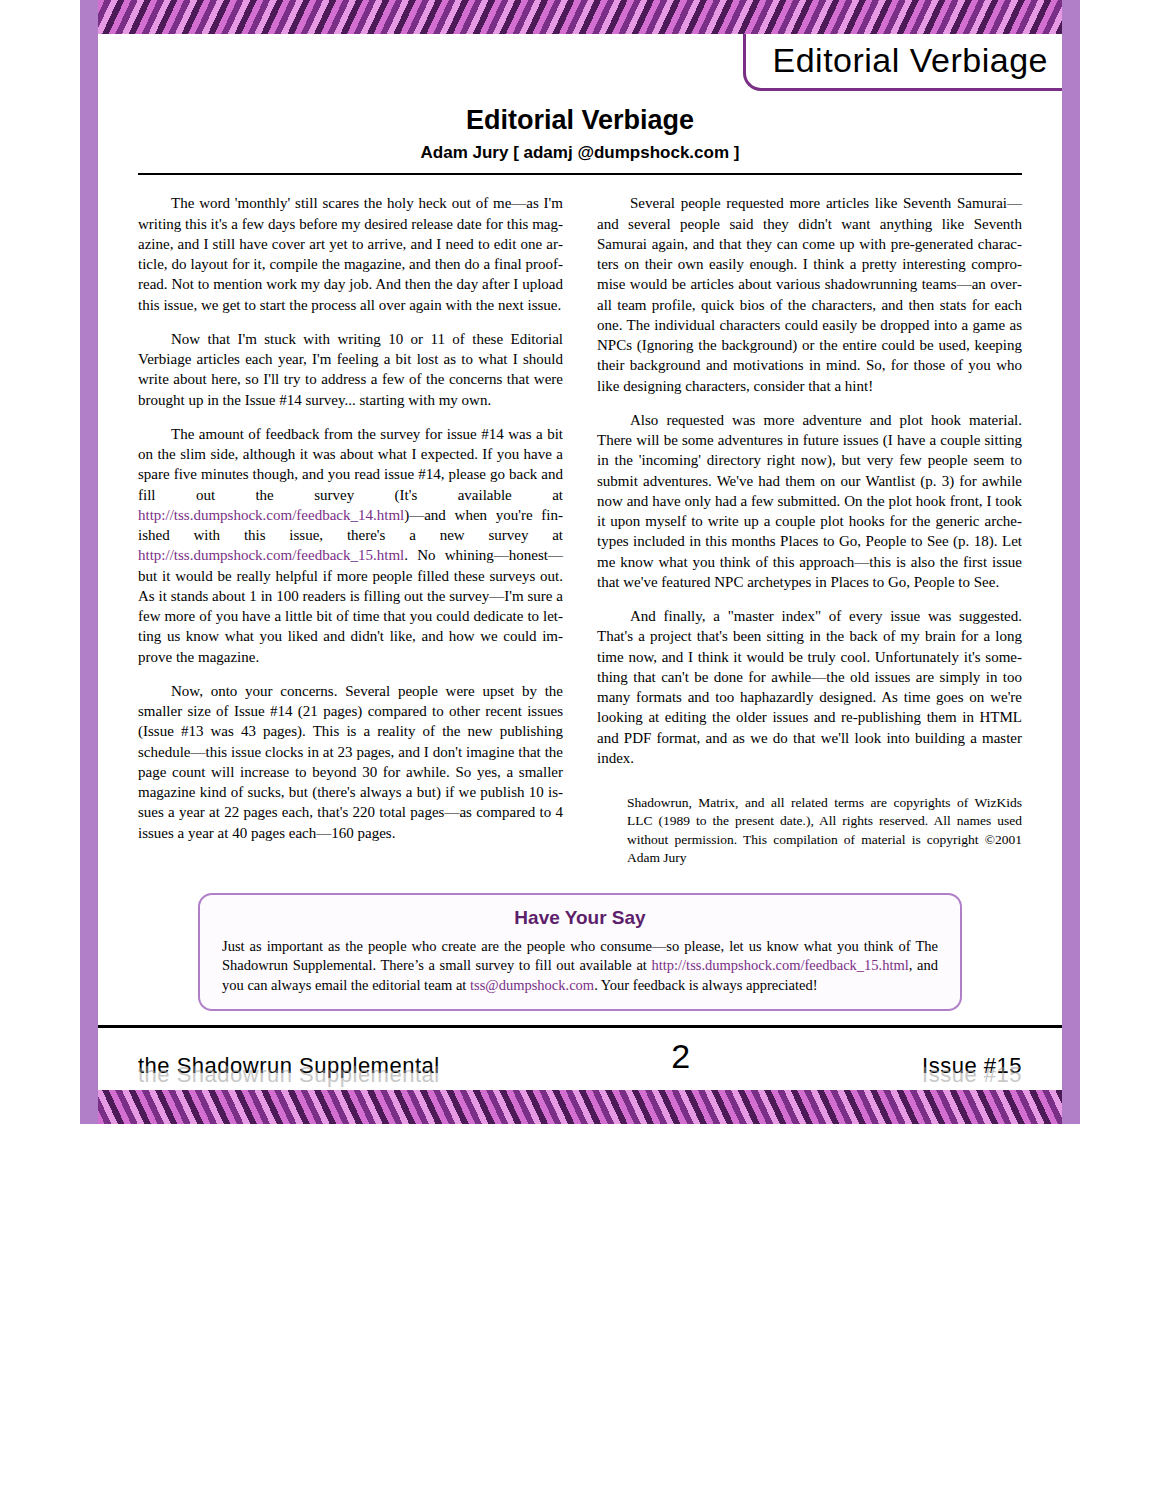Editorial Verbiage
Editorial Verbiage
Adam Jury [ adamj @dumpshock.com ]
The word 'monthly' still scares the holy heck out of me—as I'm writing this it's a few days before my desired release date for this magazine, and I still have cover art yet to arrive, and I need to edit one article, do layout for it, compile the magazine, and then do a final proofread. Not to mention work my day job. And then the day after I upload this issue, we get to start the process all over again with the next issue.
Now that I'm stuck with writing 10 or 11 of these Editorial Verbiage articles each year, I'm feeling a bit lost as to what I should write about here, so I'll try to address a few of the concerns that were brought up in the Issue #14 survey... starting with my own.
The amount of feedback from the survey for issue #14 was a bit on the slim side, although it was about what I expected. If you have a spare five minutes though, and you read issue #14, please go back and fill out the survey (It's available at http://tss.dumpshock.com/feedback_14.html)—and when you're finished with this issue, there's a new survey at http://tss.dumpshock.com/feedback_15.html. No whining—honest—but it would be really helpful if more people filled these surveys out. As it stands about 1 in 100 readers is filling out the survey—I'm sure a few more of you have a little bit of time that you could dedicate to letting us know what you liked and didn't like, and how we could improve the magazine.
Now, onto your concerns. Several people were upset by the smaller size of Issue #14 (21 pages) compared to other recent issues (Issue #13 was 43 pages). This is a reality of the new publishing schedule—this issue clocks in at 23 pages, and I don't imagine that the page count will increase to beyond 30 for awhile. So yes, a smaller magazine kind of sucks, but (there's always a but) if we publish 10 issues a year at 22 pages each, that's 220 total pages—as compared to 4 issues a year at 40 pages each—160 pages.
Several people requested more articles like Seventh Samurai—and several people said they didn't want anything like Seventh Samurai again, and that they can come up with pre-generated characters on their own easily enough. I think a pretty interesting compromise would be articles about various shadowrunning teams—an overall team profile, quick bios of the characters, and then stats for each one. The individual characters could easily be dropped into a game as NPCs (Ignoring the background) or the entire could be used, keeping their background and motivations in mind. So, for those of you who like designing characters, consider that a hint!
Also requested was more adventure and plot hook material. There will be some adventures in future issues (I have a couple sitting in the 'incoming' directory right now), but very few people seem to submit adventures. We've had them on our Wantlist (p. 3) for awhile now and have only had a few submitted. On the plot hook front, I took it upon myself to write up a couple plot hooks for the generic archetypes included in this months Places to Go, People to See (p. 18). Let me know what you think of this approach—this is also the first issue that we've featured NPC archetypes in Places to Go, People to See.
And finally, a "master index" of every issue was suggested. That's a project that's been sitting in the back of my brain for a long time now, and I think it would be truly cool. Unfortunately it's something that can't be done for awhile—the old issues are simply in too many formats and too haphazardly designed. As time goes on we're looking at editing the older issues and re-publishing them in HTML and PDF format, and as we do that we'll look into building a master index.
Shadowrun, Matrix, and all related terms are copyrights of WizKids LLC (1989 to the present date.), All rights reserved. All names used without permission. This compilation of material is copyright ©2001 Adam Jury
Have Your Say
Just as important as the people who create are the people who consume—so please, let us know what you think of The Shadowrun Supplemental. There’s a small survey to fill out available at http://tss.dumpshock.com/feedback_15.html, and you can always email the editorial team at tss@dumpshock.com. Your feedback is always appreciated!
the Shadowrun Supplemental the Shadowrun Supplemental
2
Issue #15 Issue #15